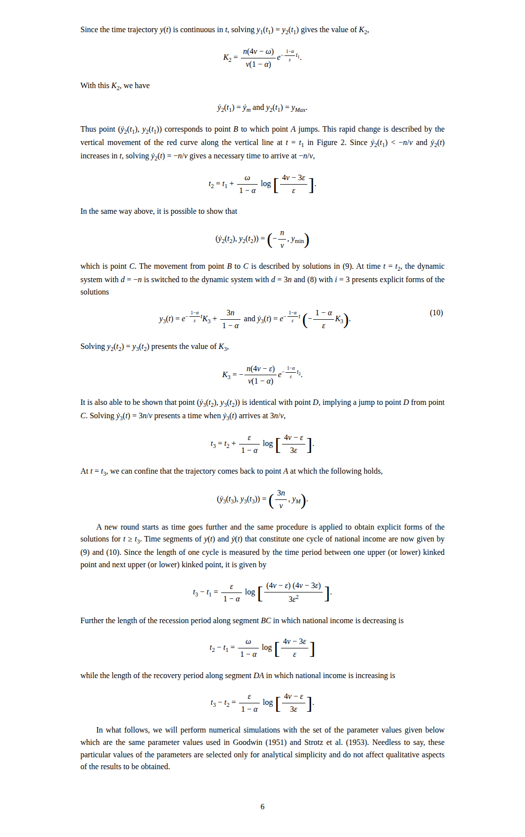Since the time trajectory y(t) is continuous in t, solving y 1(t 1) = y 2(t 1) gives the value of K 2,
K 2 = n(4ν − ω) ν(1 − α) e−1−α ε t 1.
With this K 2, we have
ẏ 2(t 1) = ẏm and y 2(t 1) = yMax.
Thus point (ẏ 2(t 1), y 2(t 1)) corresponds to point B to which point A jumps. This rapid change is described by the vertical movement of the red curve along the vertical line at t = t 1 in Figure 2. Since ẏ 2(t 1) < −n/ν and ẏ 2(t) increases in t, solving ẏ 2(t) = −n/ν gives a necessary time to arrive at −n/ν,
t 2 = t 1 + ω 1 − α log [4ν − 3ε ε].
In the same way above, it is possible to show that
(ẏ 2(t 2), y 2(t 2)) = (−nν, ymin)
which is point C. The movement from point B to C is described by solutions in (9). At time t = t 2, the dynamic system with d = −n is switched to the dynamic system with d = 3n and (8) with i = 3 presents explicit forms of the solutions
(10) y 3(t) = e−1−α ε t K 3 + 3n 1 − α and ẏ 3(t) = e−1−α ε t (−1 − α ε K 3).
Solving y 2(t 2) = y 3(t 2) presents the value of K 3,
K 3 = −n(4ν − ε) ν(1 − α) e−1−α ε t 2.
It is also able to be shown that point (ẏ 3(t 2), y 3(t 2)) is identical with point D, implying a jump to point D from point C. Solving ẏ 3(t) = 3n/ν presents a time when ẏ 3(t) arrives at 3n/ν,
t 3 = t 2 + ε 1 − α log [4ν − ε 3ε].
At t = t 3, we can confine that the trajectory comes back to point A at which the following holds,
(ẏ 3(t 3), y 3(t 3)) = (3n ν, yM).
A new round starts as time goes further and the same procedure is applied to obtain explicit forms of the solutions for t ≥ t 3. Time segments of y(t) and ẏ(t) that constitute one cycle of national income are now given by (9) and (10). Since the length of one cycle is measured by the time period between one upper (or lower) kinked point and next upper (or lower) kinked point, it is given by
t 3 − t 1 = ε 1 − α log [(4ν − ε) (4ν − 3ε) 3ε 2].
Further the length of the recession period along segment BC in which national income is decreasing is
t 2 − t 1 = ω 1 − α log [4ν − 3ε ε]
while the length of the recovery period along segment DA in which national income is increasing is
t 3 − t 2 = ε 1 − α log [4ν − ε 3ε].
In what follows, we will perform numerical simulations with the set of the parameter values given below which are the same parameter values used in Goodwin (1951) and Strotz et al. (1953). Needless to say, these particular values of the parameters are selected only for analytical simplicity and do not affect qualitative aspects of the results to be obtained.
6